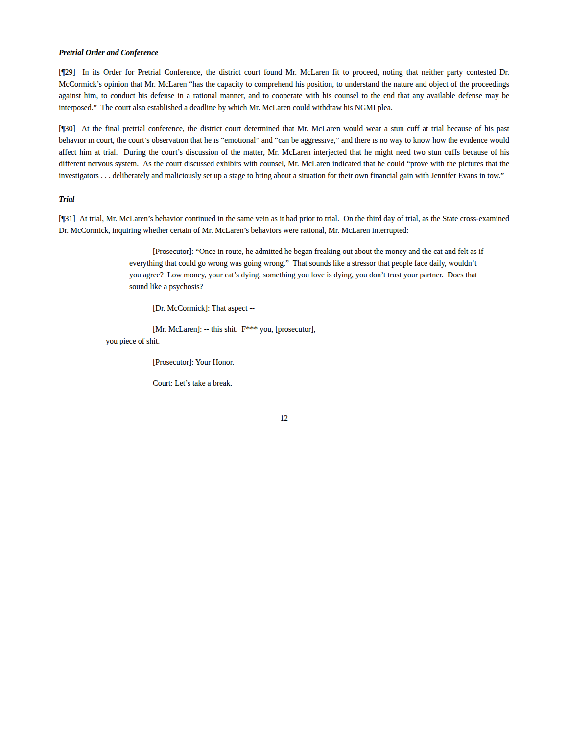Pretrial Order and Conference
[¶29] In its Order for Pretrial Conference, the district court found Mr. McLaren fit to proceed, noting that neither party contested Dr. McCormick’s opinion that Mr. McLaren “has the capacity to comprehend his position, to understand the nature and object of the proceedings against him, to conduct his defense in a rational manner, and to cooperate with his counsel to the end that any available defense may be interposed.” The court also established a deadline by which Mr. McLaren could withdraw his NGMI plea.
[¶30] At the final pretrial conference, the district court determined that Mr. McLaren would wear a stun cuff at trial because of his past behavior in court, the court’s observation that he is “emotional” and “can be aggressive,” and there is no way to know how the evidence would affect him at trial. During the court’s discussion of the matter, Mr. McLaren interjected that he might need two stun cuffs because of his different nervous system. As the court discussed exhibits with counsel, Mr. McLaren indicated that he could “prove with the pictures that the investigators . . . deliberately and maliciously set up a stage to bring about a situation for their own financial gain with Jennifer Evans in tow.”
Trial
[¶31] At trial, Mr. McLaren’s behavior continued in the same vein as it had prior to trial. On the third day of trial, as the State cross-examined Dr. McCormick, inquiring whether certain of Mr. McLaren’s behaviors were rational, Mr. McLaren interrupted:
[Prosecutor]: “Once in route, he admitted he began freaking out about the money and the cat and felt as if everything that could go wrong was going wrong.” That sounds like a stressor that people face daily, wouldn’t you agree? Low money, your cat’s dying, something you love is dying, you don’t trust your partner. Does that sound like a psychosis?
[Dr. McCormick]: That aspect --
[Mr. McLaren]: -- this shit. F*** you, [prosecutor], you piece of shit.
[Prosecutor]: Your Honor.
Court: Let’s take a break.
12